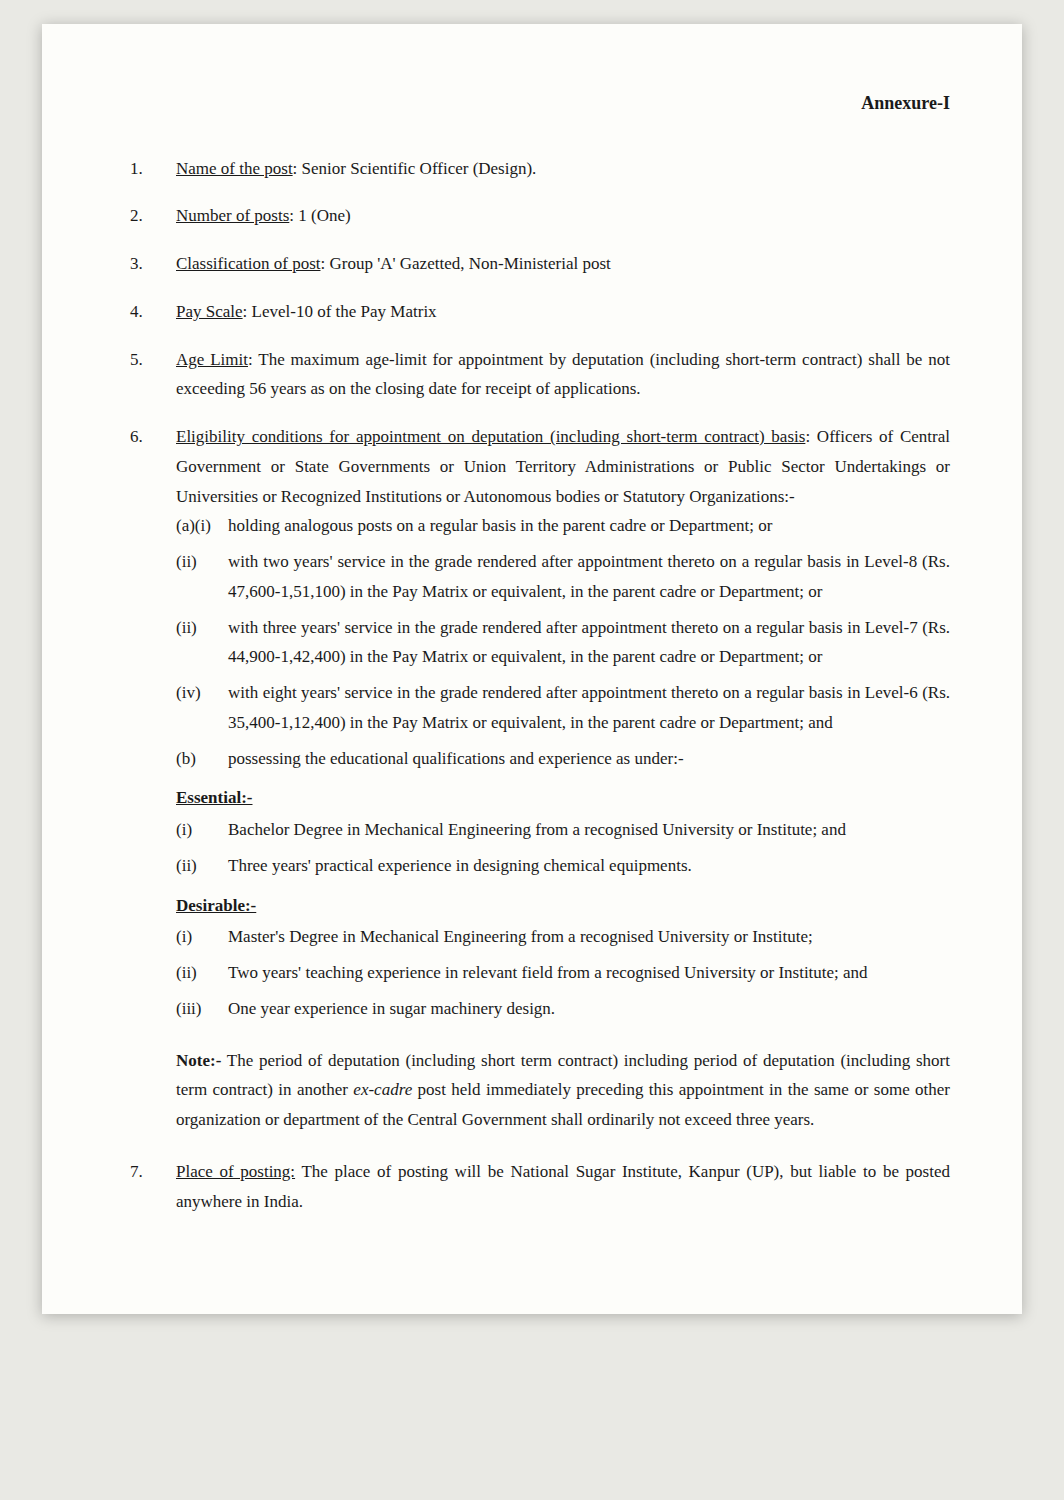Annexure-I
Name of the post: Senior Scientific Officer (Design).
Number of posts: 1 (One)
Classification of post: Group 'A' Gazetted, Non-Ministerial post
Pay Scale: Level-10 of the Pay Matrix
Age Limit: The maximum age-limit for appointment by deputation (including short-term contract) shall be not exceeding 56 years as on the closing date for receipt of applications.
Eligibility conditions for appointment on deputation (including short-term contract) basis: Officers of Central Government or State Governments or Union Territory Administrations or Public Sector Undertakings or Universities or Recognized Institutions or Autonomous bodies or Statutory Organizations:-
(a)(i) holding analogous posts on a regular basis in the parent cadre or Department; or
(ii) with two years' service in the grade rendered after appointment thereto on a regular basis in Level-8 (Rs. 47,600-1,51,100) in the Pay Matrix or equivalent, in the parent cadre or Department; or
(ii) with three years' service in the grade rendered after appointment thereto on a regular basis in Level-7 (Rs. 44,900-1,42,400) in the Pay Matrix or equivalent, in the parent cadre or Department; or
(iv) with eight years' service in the grade rendered after appointment thereto on a regular basis in Level-6 (Rs. 35,400-1,12,400) in the Pay Matrix or equivalent, in the parent cadre or Department; and
(b) possessing the educational qualifications and experience as under:-
Essential:-
(i) Bachelor Degree in Mechanical Engineering from a recognised University or Institute; and
(ii) Three years' practical experience in designing chemical equipments.
Desirable:-
(i) Master's Degree in Mechanical Engineering from a recognised University or Institute;
(ii) Two years' teaching experience in relevant field from a recognised University or Institute; and
(iii) One year experience in sugar machinery design.
Note:- The period of deputation (including short term contract) including period of deputation (including short term contract) in another ex-cadre post held immediately preceding this appointment in the same or some other organization or department of the Central Government shall ordinarily not exceed three years.
Place of posting: The place of posting will be National Sugar Institute, Kanpur (UP), but liable to be posted anywhere in India.